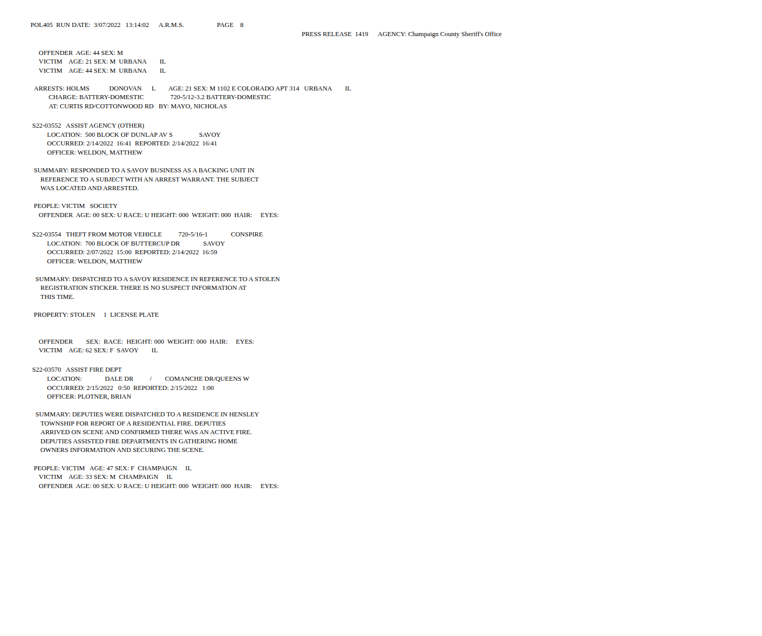POL405  RUN DATE:  3/07/2022   13:14:02      A.R.M.S.                    PAGE    8
                         PRESS RELEASE  1419      AGENCY: Champaign County Sheriff's Office
     OFFENDER  AGE: 44 SEX: M
     VICTIM    AGE: 21 SEX: M  URBANA        IL
     VICTIM    AGE: 44 SEX: M  URBANA        IL

  ARRESTS: HOLMS            DONOVAN      L        AGE: 21 SEX: M 1102 E COLORADO APT 314   URBANA        IL
           CHARGE: BATTERY-DOMESTIC                720-5/12-3.2 BATTERY-DOMESTIC
           AT: CURTIS RD/COTTONWOOD RD   BY: MAYO, NICHOLAS
 S22-03552   ASSIST AGENCY (OTHER)
          LOCATION:  500 BLOCK OF DUNLAP AV S                SAVOY
          OCCURRED: 2/14/2022  16:41  REPORTED: 2/14/2022  16:41
          OFFICER: WELDON, MATTHEW

  SUMMARY: RESPONDED TO A SAVOY BUSINESS AS A BACKING UNIT IN
      REFERENCE TO A SUBJECT WITH AN ARREST WARRANT. THE SUBJECT
      WAS LOCATED AND ARRESTED.

  PEOPLE: VICTIM   SOCIETY
     OFFENDER  AGE: 00 SEX: U RACE: U HEIGHT: 000  WEIGHT: 000  HAIR:     EYES:
 S22-03554   THEFT FROM MOTOR VEHICLE          720-5/16-1              CONSPIRE
          LOCATION:  700 BLOCK OF BUTTERCUP DR              SAVOY
          OCCURRED: 2/07/2022  15:00  REPORTED: 2/14/2022  16:59
          OFFICER: WELDON, MATTHEW

   SUMMARY: DISPATCHED TO A SAVOY RESIDENCE IN REFERENCE TO A STOLEN
      REGISTRATION STICKER. THERE IS NO SUSPECT INFORMATION AT
      THIS TIME.

  PROPERTY: STOLEN     1  LICENSE PLATE


     OFFENDER        SEX:  RACE:  HEIGHT: 000  WEIGHT: 000  HAIR:     EYES:
     VICTIM    AGE: 62 SEX: F  SAVOY        IL
 S22-03570   ASSIST FIRE DEPT
          LOCATION:              DALE DR          /        COMANCHE DR/QUEENS W
          OCCURRED: 2/15/2022   0:50  REPORTED: 2/15/2022   1:00
          OFFICER: PLOTNER, BRIAN

   SUMMARY: DEPUTIES WERE DISPATCHED TO A RESIDENCE IN HENSLEY
      TOWNSHIP FOR REPORT OF A RESIDENTIAL FIRE. DEPUTIES
      ARRIVED ON SCENE AND CONFIRMED THERE WAS AN ACTIVE FIRE.
      DEPUTIES ASSISTED FIRE DEPARTMENTS IN GATHERING HOME
      OWNERS INFORMATION AND SECURING THE SCENE.

  PEOPLE: VICTIM   AGE: 47 SEX: F  CHAMPAIGN     IL
     VICTIM    AGE: 33 SEX: M  CHAMPAIGN     IL
     OFFENDER  AGE: 00 SEX: U RACE: U HEIGHT: 000  WEIGHT: 000  HAIR:     EYES: